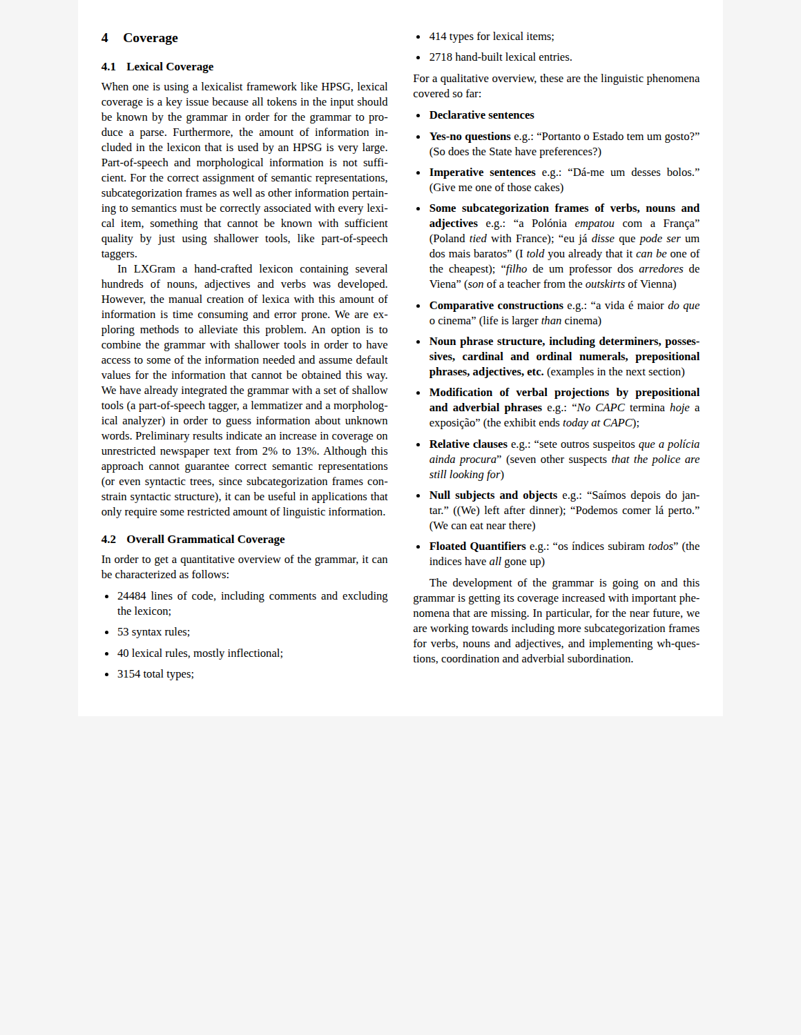4 Coverage
4.1 Lexical Coverage
When one is using a lexicalist framework like HPSG, lexical coverage is a key issue because all tokens in the input should be known by the grammar in order for the grammar to produce a parse. Furthermore, the amount of information included in the lexicon that is used by an HPSG is very large. Part-of-speech and morphological information is not sufficient. For the correct assignment of semantic representations, subcategorization frames as well as other information pertaining to semantics must be correctly associated with every lexical item, something that cannot be known with sufficient quality by just using shallower tools, like part-of-speech taggers.
In LXGram a hand-crafted lexicon containing several hundreds of nouns, adjectives and verbs was developed. However, the manual creation of lexica with this amount of information is time consuming and error prone. We are exploring methods to alleviate this problem. An option is to combine the grammar with shallower tools in order to have access to some of the information needed and assume default values for the information that cannot be obtained this way. We have already integrated the grammar with a set of shallow tools (a part-of-speech tagger, a lemmatizer and a morphological analyzer) in order to guess information about unknown words. Preliminary results indicate an increase in coverage on unrestricted newspaper text from 2% to 13%. Although this approach cannot guarantee correct semantic representations (or even syntactic trees, since subcategorization frames constrain syntactic structure), it can be useful in applications that only require some restricted amount of linguistic information.
4.2 Overall Grammatical Coverage
In order to get a quantitative overview of the grammar, it can be characterized as follows:
24484 lines of code, including comments and excluding the lexicon;
53 syntax rules;
40 lexical rules, mostly inflectional;
3154 total types;
414 types for lexical items;
2718 hand-built lexical entries.
For a qualitative overview, these are the linguistic phenomena covered so far:
Declarative sentences
Yes-no questions e.g.: “Portanto o Estado tem um gosto?” (So does the State have preferences?)
Imperative sentences e.g.: “Dá-me um desses bolos.” (Give me one of those cakes)
Some subcategorization frames of verbs, nouns and adjectives e.g.: “a Polónia empatou com a França” (Poland tied with France); “eu já disse que pode ser um dos mais baratos” (I told you already that it can be one of the cheapest); “filho de um professor dos arredores de Viena” (son of a teacher from the outskirts of Vienna)
Comparative constructions e.g.: “a vida é maior do que o cinema” (life is larger than cinema)
Noun phrase structure, including determiners, possessives, cardinal and ordinal numerals, prepositional phrases, adjectives, etc. (examples in the next section)
Modification of verbal projections by prepositional and adverbial phrases e.g.: “No CAPC termina hoje a exposição” (the exhibit ends today at CAPC);
Relative clauses e.g.: “sete outros suspeitos que a polícia ainda procura” (seven other suspects that the police are still looking for)
Null subjects and objects e.g.: “Saímos depois do jantar.” ((We) left after dinner); “Podemos comer lá perto.” (We can eat near there)
Floated Quantifiers e.g.: “os índices subiram todos” (the indices have all gone up)
The development of the grammar is going on and this grammar is getting its coverage increased with important phenomena that are missing. In particular, for the near future, we are working towards including more subcategorization frames for verbs, nouns and adjectives, and implementing wh-questions, coordination and adverbial subordination.